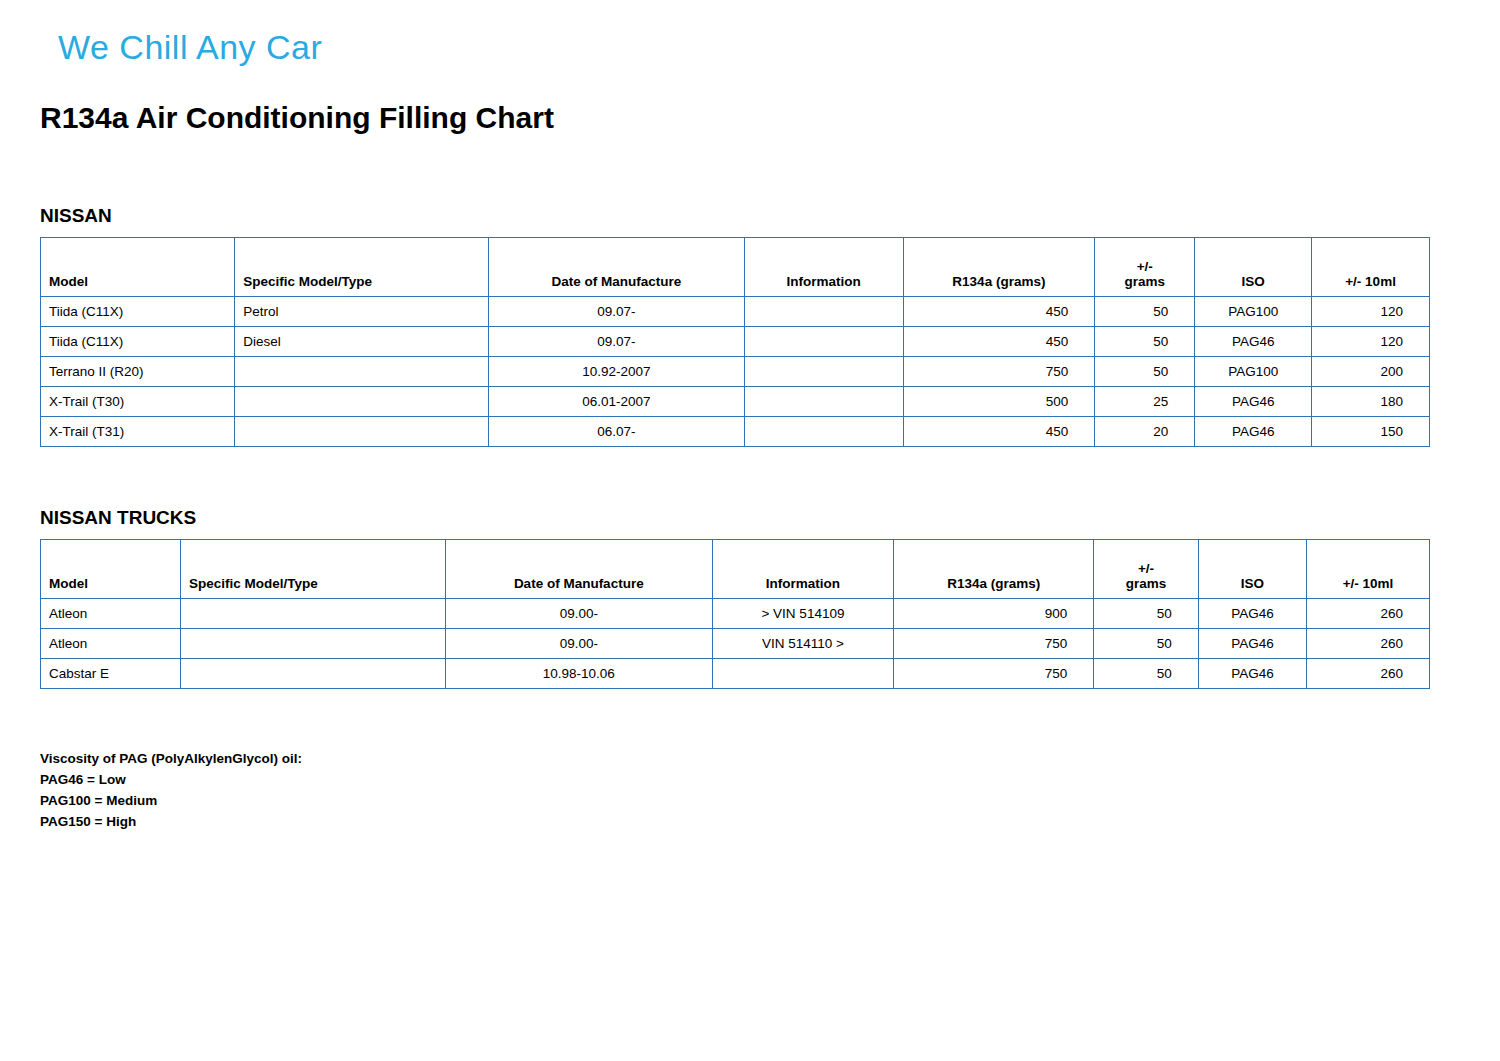We Chill Any Car
R134a Air Conditioning Filling Chart
NISSAN
| Model | Specific Model/Type | Date of Manufacture | Information | R134a (grams) | +/- grams | ISO | +/- 10ml |
| --- | --- | --- | --- | --- | --- | --- | --- |
| Tiida (C11X) | Petrol | 09.07- | | 450 | 50 | PAG100 | 120 |
| Tiida (C11X) | Diesel | 09.07- | | 450 | 50 | PAG46 | 120 |
| Terrano II (R20) | | 10.92-2007 | | 750 | 50 | PAG100 | 200 |
| X-Trail (T30) | | 06.01-2007 | | 500 | 25 | PAG46 | 180 |
| X-Trail (T31) | | 06.07- | | 450 | 20 | PAG46 | 150 |
NISSAN TRUCKS
| Model | Specific Model/Type | Date of Manufacture | Information | R134a (grams) | +/- grams | ISO | +/- 10ml |
| --- | --- | --- | --- | --- | --- | --- | --- |
| Atleon | | 09.00- | > VIN 514109 | 900 | 50 | PAG46 | 260 |
| Atleon | | 09.00- | VIN 514110 > | 750 | 50 | PAG46 | 260 |
| Cabstar E | | 10.98-10.06 | | 750 | 50 | PAG46 | 260 |
Viscosity of PAG (PolyAlkylenGlycol) oil:
PAG46 = Low
PAG100 = Medium
PAG150 = High